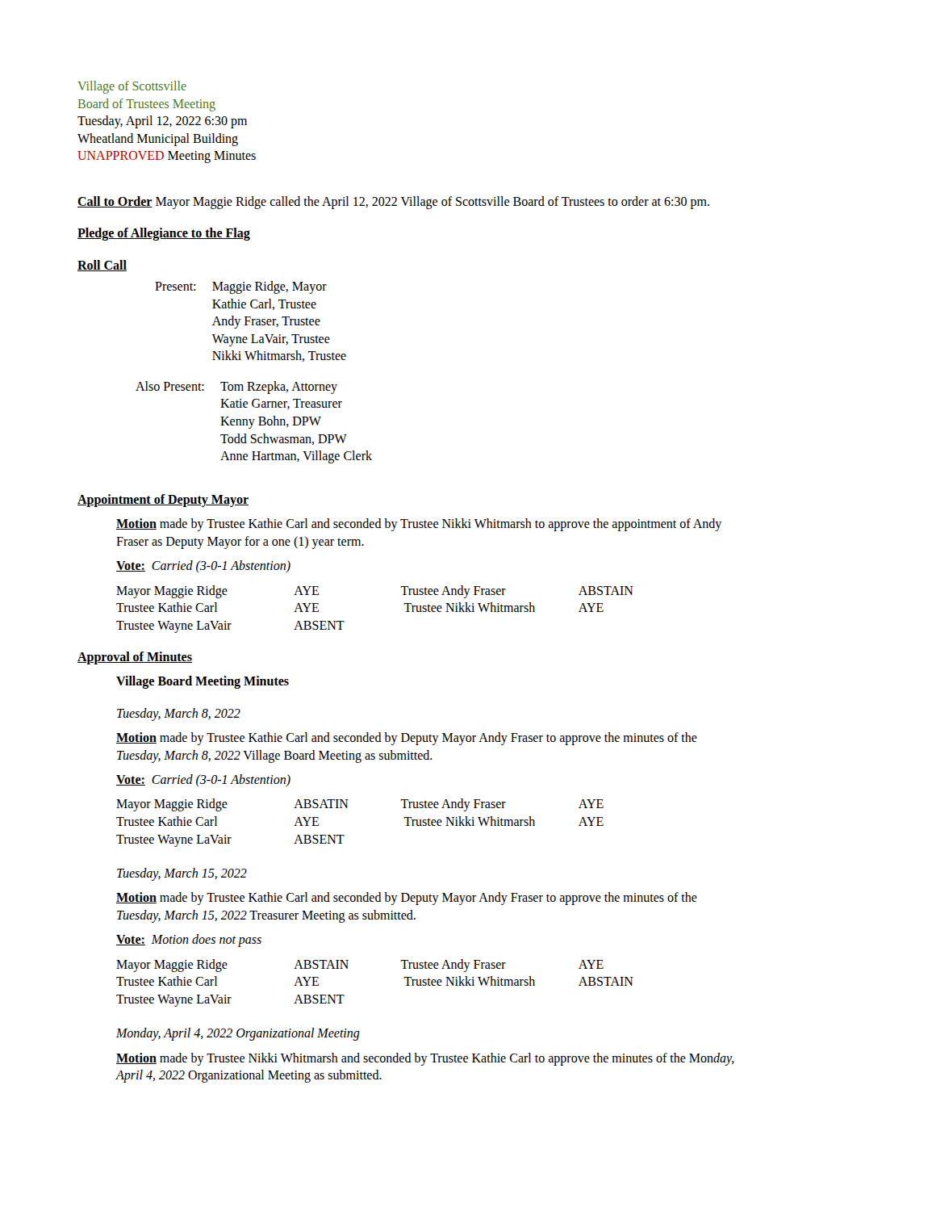Village of Scottsville
Board of Trustees Meeting
Tuesday, April 12, 2022 6:30 pm
Wheatland Municipal Building
UNAPPROVED Meeting Minutes
Call to Order Mayor Maggie Ridge called the April 12, 2022 Village of Scottsville Board of Trustees to order at 6:30 pm.
Pledge of Allegiance to the Flag
Roll Call
| Present: | Maggie Ridge, Mayor |
| | Kathie Carl, Trustee |
| | Andy Fraser, Trustee |
| | Wayne LaVair, Trustee |
| | Nikki Whitmarsh, Trustee |
| Also Present: | Tom Rzepka, Attorney |
| | Katie Garner, Treasurer |
| | Kenny Bohn, DPW |
| | Todd Schwasman, DPW |
| | Anne Hartman, Village Clerk |
Appointment of Deputy Mayor
Motion made by Trustee Kathie Carl and seconded by Trustee Nikki Whitmarsh to approve the appointment of Andy Fraser as Deputy Mayor for a one (1) year term.
Vote: Carried (3-0-1 Abstention)
| Mayor Maggie Ridge | AYE | Trustee Andy Fraser | ABSTAIN |
| Trustee Kathie Carl | AYE | Trustee Nikki Whitmarsh | AYE |
| Trustee Wayne LaVair | ABSENT | | |
Approval of Minutes
Village Board Meeting Minutes
Tuesday, March 8, 2022
Motion made by Trustee Kathie Carl and seconded by Deputy Mayor Andy Fraser to approve the minutes of the Tuesday, March 8, 2022 Village Board Meeting as submitted.
Vote: Carried (3-0-1 Abstention)
| Mayor Maggie Ridge | ABSATIN | Trustee Andy Fraser | AYE |
| Trustee Kathie Carl | AYE | Trustee Nikki Whitmarsh | AYE |
| Trustee Wayne LaVair | ABSENT | | |
Tuesday, March 15, 2022
Motion made by Trustee Kathie Carl and seconded by Deputy Mayor Andy Fraser to approve the minutes of the Tuesday, March 15, 2022 Treasurer Meeting as submitted.
Vote: Motion does not pass
| Mayor Maggie Ridge | ABSTAIN | Trustee Andy Fraser | AYE |
| Trustee Kathie Carl | AYE | Trustee Nikki Whitmarsh | ABSTAIN |
| Trustee Wayne LaVair | ABSENT | | |
Monday, April 4, 2022 Organizational Meeting
Motion made by Trustee Nikki Whitmarsh and seconded by Trustee Kathie Carl to approve the minutes of the Monday, April 4, 2022 Organizational Meeting as submitted.